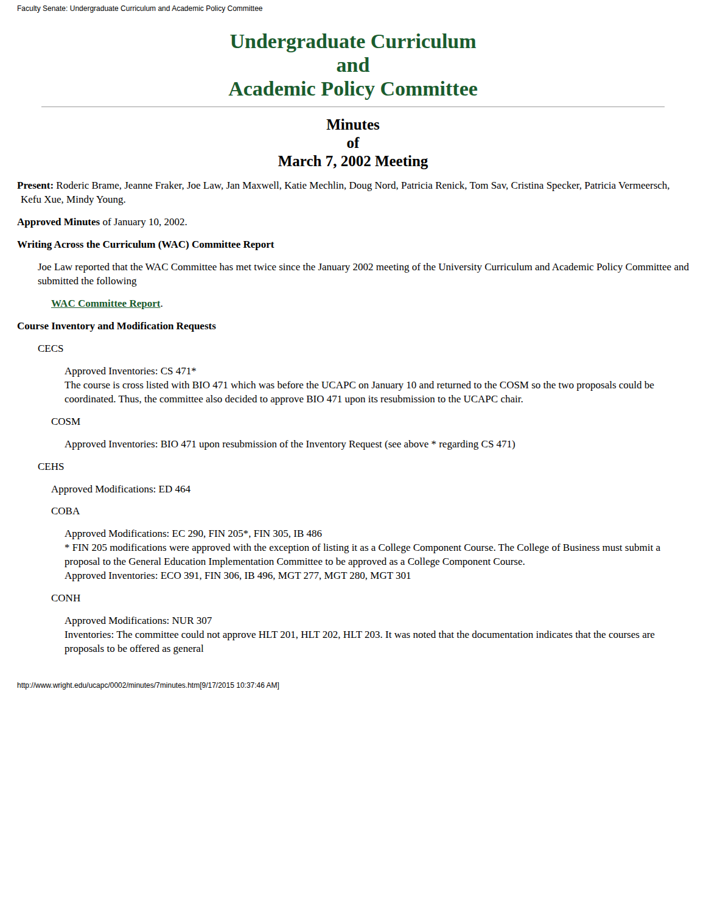Faculty Senate: Undergraduate Curriculum and Academic Policy Committee
Undergraduate Curriculum
and Academic Policy Committee
Minutes
of
March 7, 2002 Meeting
Present: Roderic Brame, Jeanne Fraker, Joe Law, Jan Maxwell, Katie Mechlin, Doug Nord, Patricia Renick, Tom Sav, Cristina Specker, Patricia Vermeersch, Kefu Xue, Mindy Young.
Approved Minutes of January 10, 2002.
Writing Across the Curriculum (WAC) Committee Report
Joe Law reported that the WAC Committee has met twice since the January 2002 meeting of the University Curriculum and Academic Policy Committee and submitted the following
WAC Committee Report.
Course Inventory and Modification Requests
CECS
Approved Inventories: CS 471*
The course is cross listed with BIO 471 which was before the UCAPC on January 10 and returned to the COSM so the two proposals could be coordinated. Thus, the committee also decided to approve BIO 471 upon its resubmission to the UCAPC chair.
COSM
Approved Inventories: BIO 471 upon resubmission of the Inventory Request (see above * regarding CS 471)
CEHS
Approved Modifications: ED 464
COBA
Approved Modifications: EC 290, FIN 205*, FIN 305, IB 486
* FIN 205 modifications were approved with the exception of listing it as a College Component Course. The College of Business must submit a proposal to the General Education Implementation Committee to be approved as a College Component Course.
Approved Inventories: ECO 391, FIN 306, IB 496, MGT 277, MGT 280, MGT 301
CONH
Approved Modifications: NUR 307
Inventories: The committee could not approve HLT 201, HLT 202, HLT 203. It was noted that the documentation indicates that the courses are proposals to be offered as general
http://www.wright.edu/ucapc/0002/minutes/7minutes.htm[9/17/2015 10:37:46 AM]